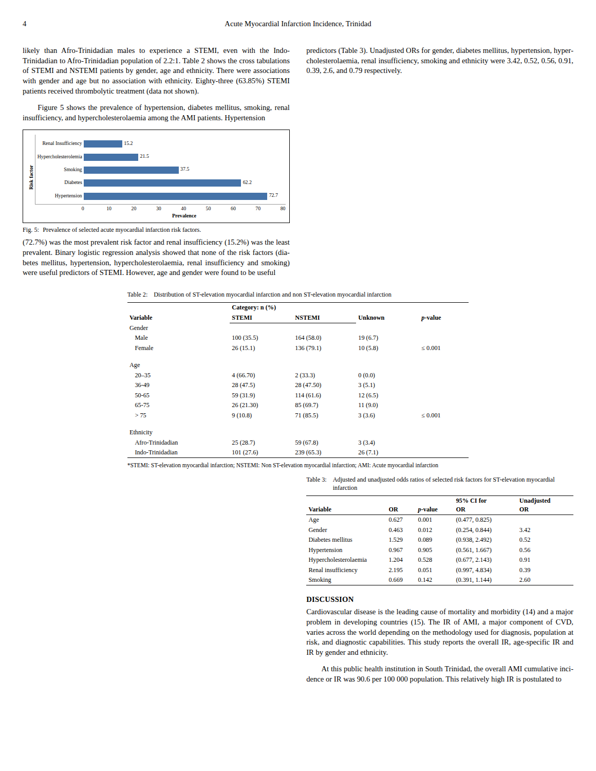4
Acute Myocardial Infarction Incidence, Trinidad
likely than Afro-Trinidadian males to experience a STEMI, even with the Indo-Trinidadian to Afro-Trinidadian population of 2.2:1. Table 2 shows the cross tabulations of STEMI and NSTEMI patients by gender, age and ethnicity. There were associations with gender and age but no association with ethnicity. Eighty-three (63.85%) STEMI patients received thrombolytic treatment (data not shown).
Figure 5 shows the prevalence of hypertension, diabetes mellitus, smoking, renal insufficiency, and hypercholesterolaemia among the AMI patients. Hypertension
Risk factor
Renal Insufficiency
15.2
Hypercholesterolemia
21.5
Smoking
37.5
Diabetes
62.2
Hypertension
72.7
01020304050607080
Prevalence
Fig. 5: Prevalence of selected acute myocardial infarction risk factors.
(72.7%) was the most prevalent risk factor and renal insufficiency (15.2%) was the least prevalent. Binary logistic regression analysis showed that none of the risk factors (diabetes mellitus, hypertension, hypercholesterolaemia, renal insufficiency and smoking) were useful predictors of STEMI. However, age and gender were found to be useful
predictors (Table 3). Unadjusted ORs for gender, diabetes mellitus, hypertension, hypercholesterolaemia, renal insufficiency, smoking and ethnicity were 3.42, 0.52, 0.56, 0.91, 0.39, 2.6, and 0.79 respectively.
Table 2: Distribution of ST-elevation myocardial infarction and non ST-elevation myocardial infarction
| Variable | Category: n (%) | Unknown | p -value |
| --- | --- | --- | --- |
| STEMI | NSTEMI |
| Gender | | | | |
| Male | 100 (35.5) | 164 (58.0) | 19 (6.7) | |
| Female | 26 (15.1) | 136 (79.1) | 10 (5.8) | ≤ 0.001 |
| Age | | | | |
| 20–35 | 4 (66.70) | 2 (33.3) | 0 (0.0) | |
| 36-49 | 28 (47.5) | 28 (47.50) | 3 (5.1) | |
| 50-65 | 59 (31.9) | 114 (61.6) | 12 (6.5) | |
| 65-75 | 26 (21.30) | 85 (69.7) | 11 (9.0) | |
| > 75 | 9 (10.8) | 71 (85.5) | 3 (3.6) | ≤ 0.001 |
| Ethnicity | | | | |
| Afro-Trinidadian | 25 (28.7) | 59 (67.8) | 3 (3.4) | |
| Indo-Trinidadian | 101 (27.6) | 239 (65.3) | 26 (7.1) | |
*STEMI: ST-elevation myocardial infarction; NSTEMI: Non ST-elevation myocardial infarction; AMI: Acute myocardial infarction
Table 3: Adjusted and unadjusted odds ratios of selected risk factors for ST-elevation myocardial infarction
| Variable | OR | p -value | 95% CI for OR | Unadjusted OR |
| --- | --- | --- | --- | --- |
| Age | 0.627 | 0.001 | (0.477, 0.825) | |
| Gender | 0.463 | 0.012 | (0.254, 0.844) | 3.42 |
| Diabetes mellitus | 1.529 | 0.089 | (0.938, 2.492) | 0.52 |
| Hypertension | 0.967 | 0.905 | (0.561, 1.667) | 0.56 |
| Hypercholesterolaemia | 1.204 | 0.528 | (0.677, 2.143) | 0.91 |
| Renal insufficiency | 2.195 | 0.051 | (0.997, 4.834) | 0.39 |
| Smoking | 0.669 | 0.142 | (0.391, 1.144) | 2.60 |
DISCUSSION
Cardiovascular disease is the leading cause of mortality and morbidity (14) and a major problem in developing countries (15). The IR of AMI, a major component of CVD, varies across the world depending on the methodology used for diagnosis, population at risk, and diagnostic capabilities. This study reports the overall IR, age-specific IR and IR by gender and ethnicity.
At this public health institution in South Trinidad, the overall AMI cumulative incidence or IR was 90.6 per 100 000 population. This relatively high IR is postulated to